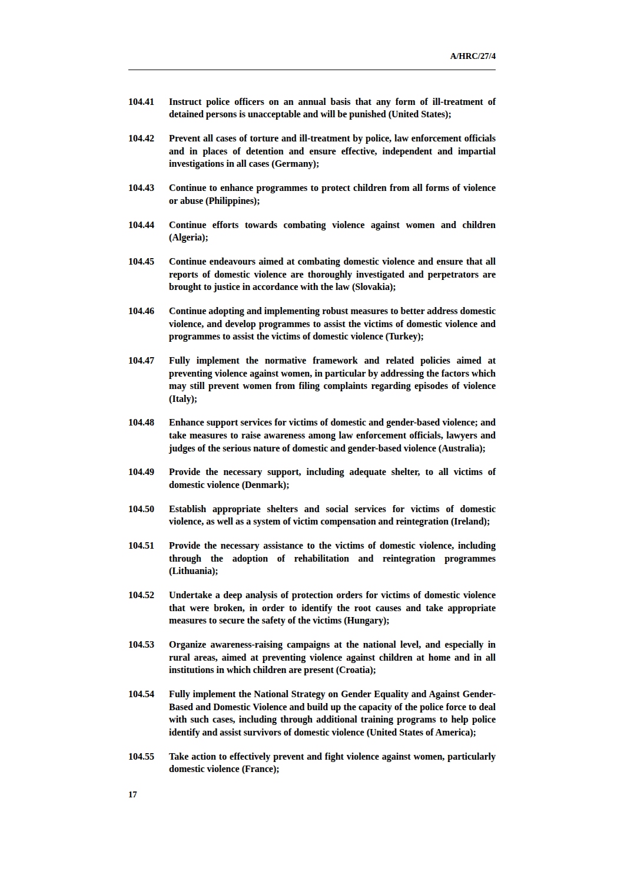A/HRC/27/4
104.41
Instruct police officers on an annual basis that any form of ill-treatment of detained persons is unacceptable and will be punished (United States);
104.42
Prevent all cases of torture and ill-treatment by police, law enforcement officials and in places of detention and ensure effective, independent and impartial investigations in all cases (Germany);
104.43
Continue to enhance programmes to protect children from all forms of violence or abuse (Philippines);
104.44
Continue efforts towards combating violence against women and children (Algeria);
104.45
Continue endeavours aimed at combating domestic violence and ensure that all reports of domestic violence are thoroughly investigated and perpetrators are brought to justice in accordance with the law (Slovakia);
104.46
Continue adopting and implementing robust measures to better address domestic violence, and develop programmes to assist the victims of domestic violence and programmes to assist the victims of domestic violence (Turkey);
104.47
Fully implement the normative framework and related policies aimed at preventing violence against women, in particular by addressing the factors which may still prevent women from filing complaints regarding episodes of violence (Italy);
104.48
Enhance support services for victims of domestic and gender-based violence; and take measures to raise awareness among law enforcement officials, lawyers and judges of the serious nature of domestic and gender-based violence (Australia);
104.49
Provide the necessary support, including adequate shelter, to all victims of domestic violence (Denmark);
104.50
Establish appropriate shelters and social services for victims of domestic violence, as well as a system of victim compensation and reintegration (Ireland);
104.51
Provide the necessary assistance to the victims of domestic violence, including through the adoption of rehabilitation and reintegration programmes (Lithuania);
104.52
Undertake a deep analysis of protection orders for victims of domestic violence that were broken, in order to identify the root causes and take appropriate measures to secure the safety of the victims (Hungary);
104.53
Organize awareness-raising campaigns at the national level, and especially in rural areas, aimed at preventing violence against children at home and in all institutions in which children are present (Croatia);
104.54
Fully implement the National Strategy on Gender Equality and Against Gender-Based and Domestic Violence and build up the capacity of the police force to deal with such cases, including through additional training programs to help police identify and assist survivors of domestic violence (United States of America);
104.55
Take action to effectively prevent and fight violence against women, particularly domestic violence (France);
17